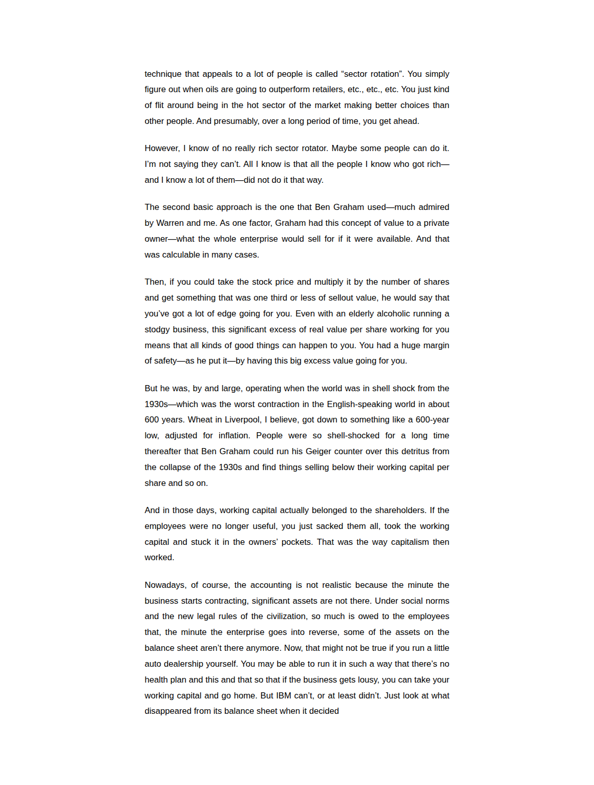technique that appeals to a lot of people is called “sector rotation”. You simply figure out when oils are going to outperform retailers, etc., etc., etc. You just kind of flit around being in the hot sector of the market making better choices than other people. And presumably, over a long period of time, you get ahead.
However, I know of no really rich sector rotator. Maybe some people can do it. I’m not saying they can’t. All I know is that all the people I know who got rich—and I know a lot of them—did not do it that way.
The second basic approach is the one that Ben Graham used—much admired by Warren and me. As one factor, Graham had this concept of value to a private owner—what the whole enterprise would sell for if it were available. And that was calculable in many cases.
Then, if you could take the stock price and multiply it by the number of shares and get something that was one third or less of sellout value, he would say that you’ve got a lot of edge going for you. Even with an elderly alcoholic running a stodgy business, this significant excess of real value per share working for you means that all kinds of good things can happen to you. You had a huge margin of safety—as he put it—by having this big excess value going for you.
But he was, by and large, operating when the world was in shell shock from the 1930s—which was the worst contraction in the English-speaking world in about 600 years. Wheat in Liverpool, I believe, got down to something like a 600-year low, adjusted for inflation. People were so shell-shocked for a long time thereafter that Ben Graham could run his Geiger counter over this detritus from the collapse of the 1930s and find things selling below their working capital per share and so on.
And in those days, working capital actually belonged to the shareholders. If the employees were no longer useful, you just sacked them all, took the working capital and stuck it in the owners’ pockets. That was the way capitalism then worked.
Nowadays, of course, the accounting is not realistic because the minute the business starts contracting, significant assets are not there. Under social norms and the new legal rules of the civilization, so much is owed to the employees that, the minute the enterprise goes into reverse, some of the assets on the balance sheet aren’t there anymore. Now, that might not be true if you run a little auto dealership yourself. You may be able to run it in such a way that there’s no health plan and this and that so that if the business gets lousy, you can take your working capital and go home. But IBM can’t, or at least didn’t. Just look at what disappeared from its balance sheet when it decided